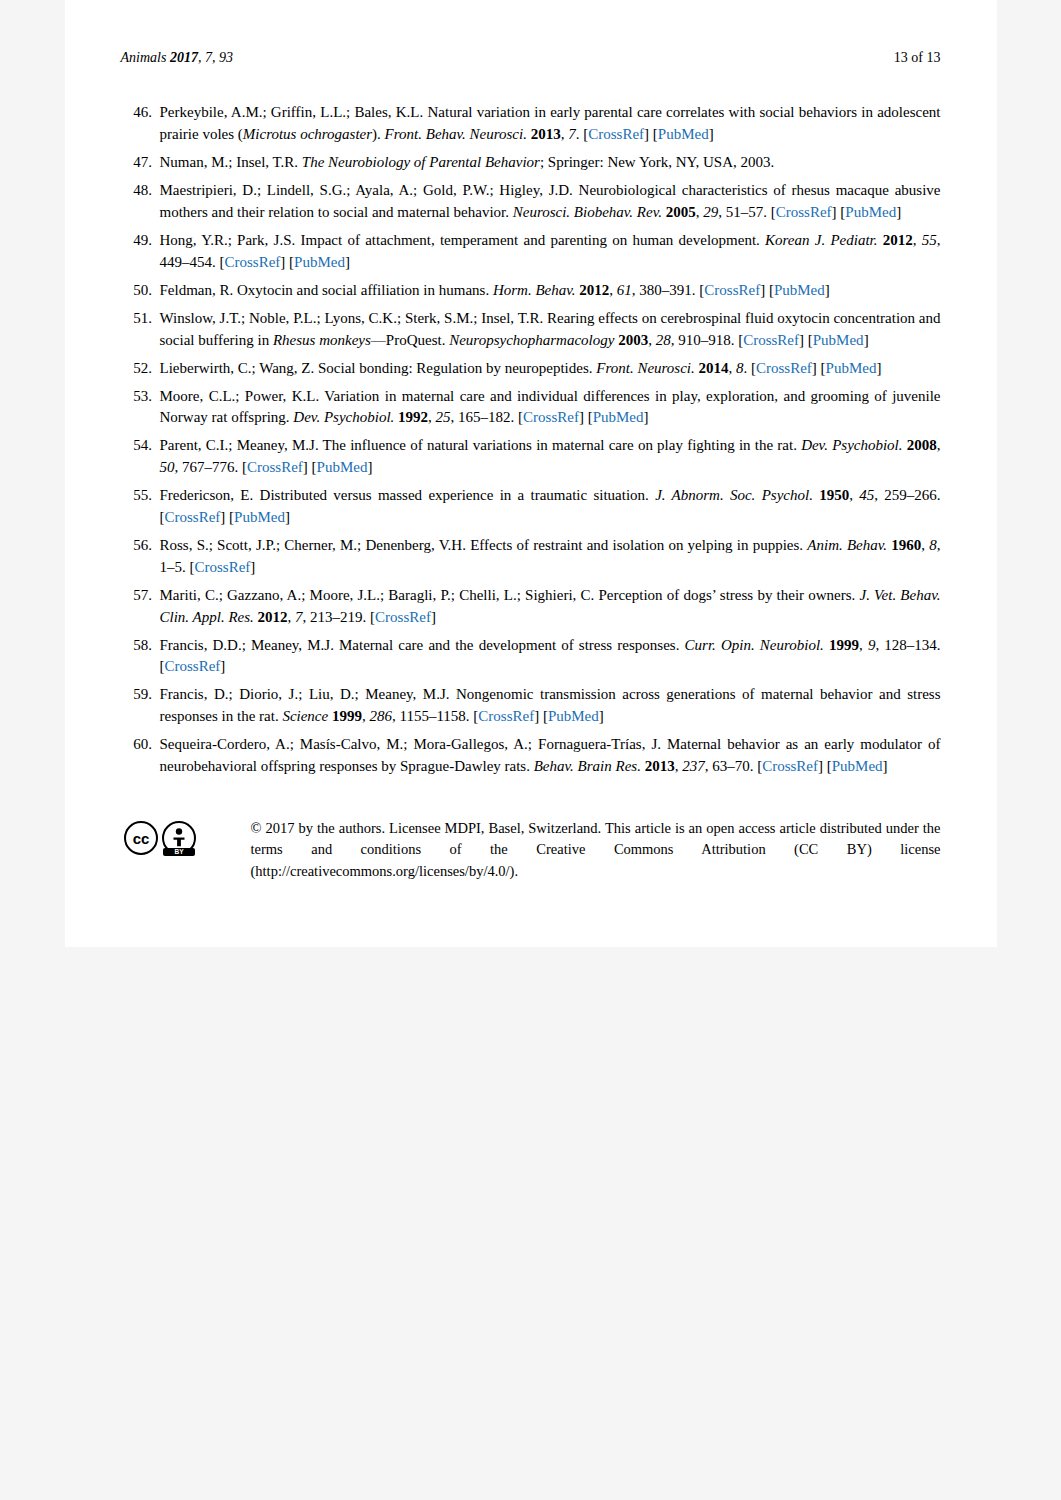Animals 2017, 7, 93
13 of 13
46. Perkeybile, A.M.; Griffin, L.L.; Bales, K.L. Natural variation in early parental care correlates with social behaviors in adolescent prairie voles (Microtus ochrogaster). Front. Behav. Neurosci. 2013, 7. [CrossRef] [PubMed]
47. Numan, M.; Insel, T.R. The Neurobiology of Parental Behavior; Springer: New York, NY, USA, 2003.
48. Maestripieri, D.; Lindell, S.G.; Ayala, A.; Gold, P.W.; Higley, J.D. Neurobiological characteristics of rhesus macaque abusive mothers and their relation to social and maternal behavior. Neurosci. Biobehav. Rev. 2005, 29, 51–57. [CrossRef] [PubMed]
49. Hong, Y.R.; Park, J.S. Impact of attachment, temperament and parenting on human development. Korean J. Pediatr. 2012, 55, 449–454. [CrossRef] [PubMed]
50. Feldman, R. Oxytocin and social affiliation in humans. Horm. Behav. 2012, 61, 380–391. [CrossRef] [PubMed]
51. Winslow, J.T.; Noble, P.L.; Lyons, C.K.; Sterk, S.M.; Insel, T.R. Rearing effects on cerebrospinal fluid oxytocin concentration and social buffering in Rhesus monkeys—ProQuest. Neuropsychopharmacology 2003, 28, 910–918. [CrossRef] [PubMed]
52. Lieberwirth, C.; Wang, Z. Social bonding: Regulation by neuropeptides. Front. Neurosci. 2014, 8. [CrossRef] [PubMed]
53. Moore, C.L.; Power, K.L. Variation in maternal care and individual differences in play, exploration, and grooming of juvenile Norway rat offspring. Dev. Psychobiol. 1992, 25, 165–182. [CrossRef] [PubMed]
54. Parent, C.I.; Meaney, M.J. The influence of natural variations in maternal care on play fighting in the rat. Dev. Psychobiol. 2008, 50, 767–776. [CrossRef] [PubMed]
55. Fredericson, E. Distributed versus massed experience in a traumatic situation. J. Abnorm. Soc. Psychol. 1950, 45, 259–266. [CrossRef] [PubMed]
56. Ross, S.; Scott, J.P.; Cherner, M.; Denenberg, V.H. Effects of restraint and isolation on yelping in puppies. Anim. Behav. 1960, 8, 1–5. [CrossRef]
57. Mariti, C.; Gazzano, A.; Moore, J.L.; Baragli, P.; Chelli, L.; Sighieri, C. Perception of dogs’ stress by their owners. J. Vet. Behav. Clin. Appl. Res. 2012, 7, 213–219. [CrossRef]
58. Francis, D.D.; Meaney, M.J. Maternal care and the development of stress responses. Curr. Opin. Neurobiol. 1999, 9, 128–134. [CrossRef]
59. Francis, D.; Diorio, J.; Liu, D.; Meaney, M.J. Nongenomic transmission across generations of maternal behavior and stress responses in the rat. Science 1999, 286, 1155–1158. [CrossRef] [PubMed]
60. Sequeira-Cordero, A.; Masís-Calvo, M.; Mora-Gallegos, A.; Fornaguera-Trías, J. Maternal behavior as an early modulator of neurobehavioral offspring responses by Sprague-Dawley rats. Behav. Brain Res. 2013, 237, 63–70. [CrossRef] [PubMed]
cc BY
© 2017 by the authors. Licensee MDPI, Basel, Switzerland. This article is an open access article distributed under the terms and conditions of the Creative Commons Attribution (CC BY) license (http://creativecommons.org/licenses/by/4.0/).